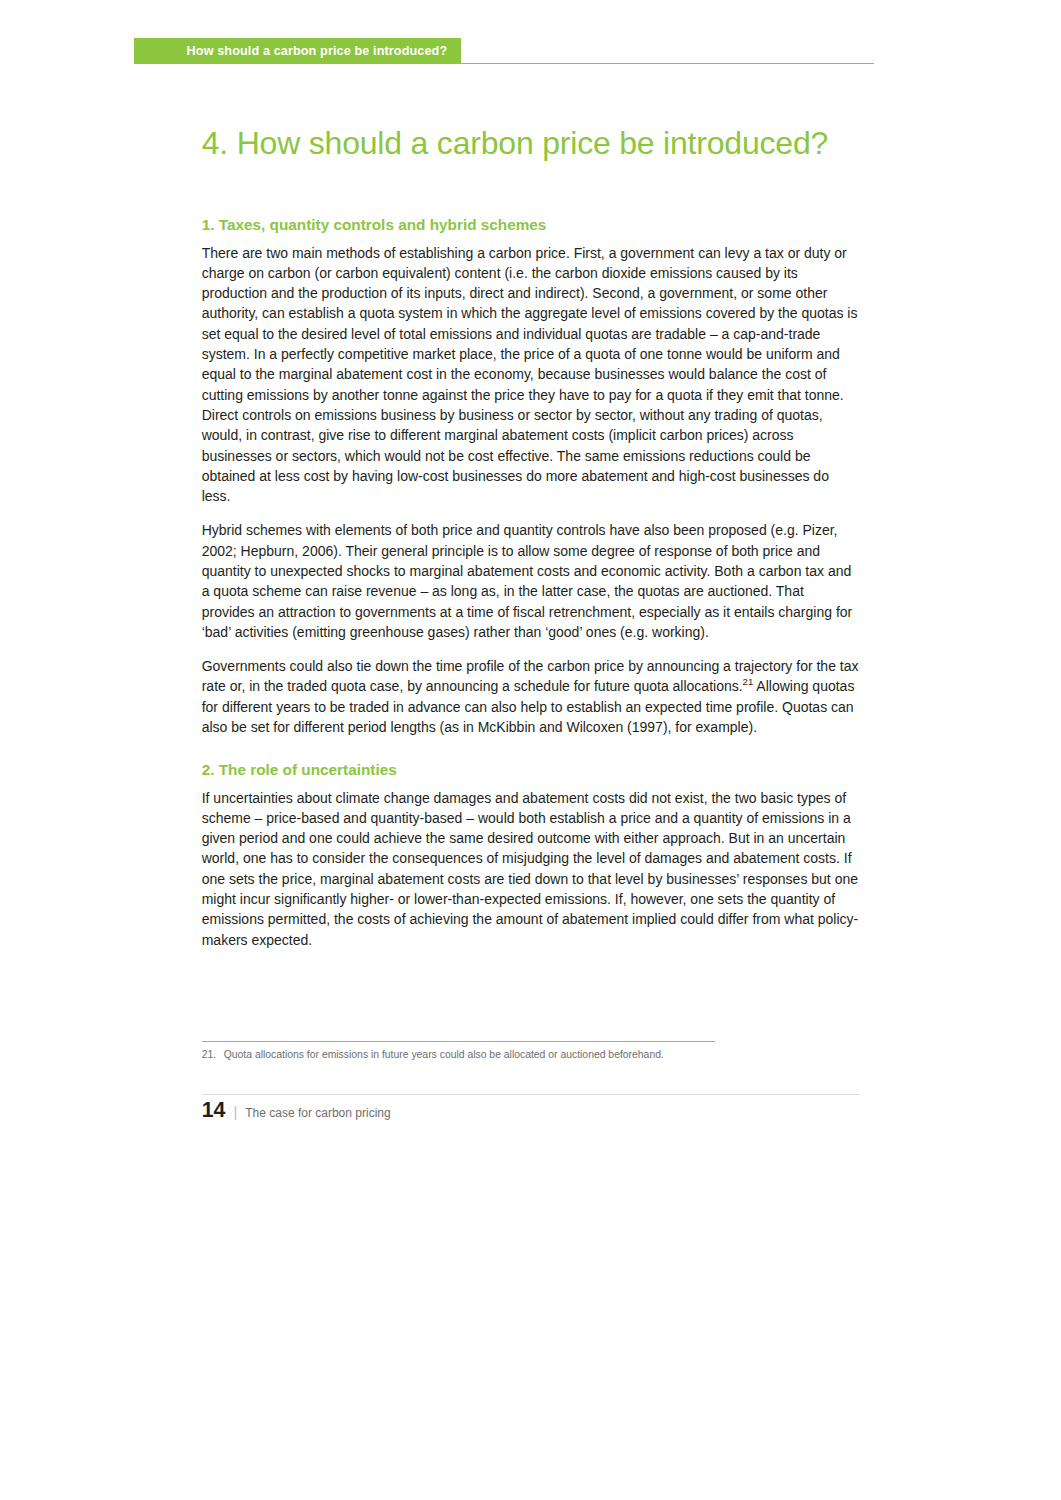How should a carbon price be introduced?
4. How should a carbon price be introduced?
1. Taxes, quantity controls and hybrid schemes
There are two main methods of establishing a carbon price. First, a government can levy a tax or duty or charge on carbon (or carbon equivalent) content (i.e. the carbon dioxide emissions caused by its production and the production of its inputs, direct and indirect). Second, a government, or some other authority, can establish a quota system in which the aggregate level of emissions covered by the quotas is set equal to the desired level of total emissions and individual quotas are tradable – a cap-and-trade system. In a perfectly competitive market place, the price of a quota of one tonne would be uniform and equal to the marginal abatement cost in the economy, because businesses would balance the cost of cutting emissions by another tonne against the price they have to pay for a quota if they emit that tonne. Direct controls on emissions business by business or sector by sector, without any trading of quotas, would, in contrast, give rise to different marginal abatement costs (implicit carbon prices) across businesses or sectors, which would not be cost effective. The same emissions reductions could be obtained at less cost by having low-cost businesses do more abatement and high-cost businesses do less.
Hybrid schemes with elements of both price and quantity controls have also been proposed (e.g. Pizer, 2002; Hepburn, 2006). Their general principle is to allow some degree of response of both price and quantity to unexpected shocks to marginal abatement costs and economic activity. Both a carbon tax and a quota scheme can raise revenue – as long as, in the latter case, the quotas are auctioned. That provides an attraction to governments at a time of fiscal retrenchment, especially as it entails charging for ‘bad’ activities (emitting greenhouse gases) rather than ‘good’ ones (e.g. working).
Governments could also tie down the time profile of the carbon price by announcing a trajectory for the tax rate or, in the traded quota case, by announcing a schedule for future quota allocations.21 Allowing quotas for different years to be traded in advance can also help to establish an expected time profile. Quotas can also be set for different period lengths (as in McKibbin and Wilcoxen (1997), for example).
2. The role of uncertainties
If uncertainties about climate change damages and abatement costs did not exist, the two basic types of scheme – price-based and quantity-based – would both establish a price and a quantity of emissions in a given period and one could achieve the same desired outcome with either approach. But in an uncertain world, one has to consider the consequences of misjudging the level of damages and abatement costs. If one sets the price, marginal abatement costs are tied down to that level by businesses’ responses but one might incur significantly higher- or lower-than-expected emissions. If, however, one sets the quantity of emissions permitted, the costs of achieving the amount of abatement implied could differ from what policy-makers expected.
21.
Quota allocations for emissions in future years could also be allocated or auctioned beforehand.
14 | The case for carbon pricing